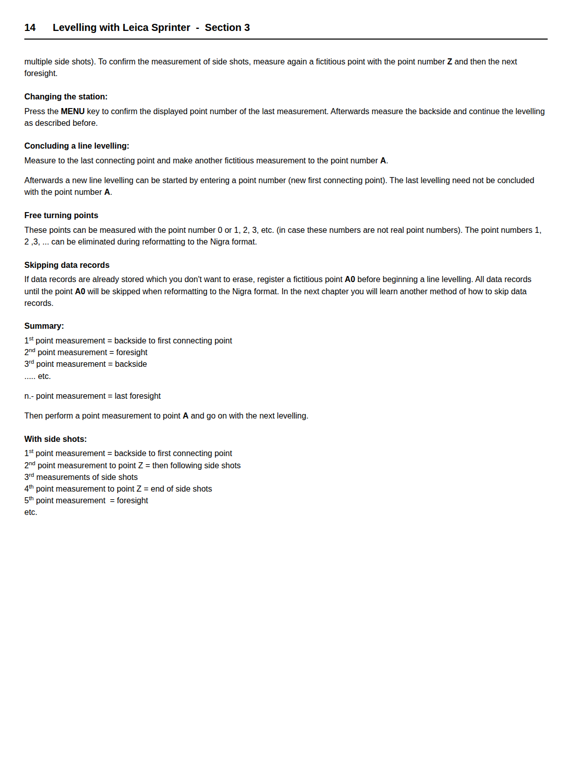14 Levelling with Leica Sprinter - Section 3
multiple side shots). To confirm the measurement of side shots, measure again a fictitious point with the point number Z and then the next foresight.
Changing the station:
Press the MENU key to confirm the displayed point number of the last measurement. Afterwards measure the backside and continue the levelling as described before.
Concluding a line levelling:
Measure to the last connecting point and make another fictitious measurement to the point number A.
Afterwards a new line levelling can be started by entering a point number (new first connecting point). The last levelling need not be concluded with the point number A.
Free turning points
These points can be measured with the point number 0 or 1, 2, 3, etc. (in case these numbers are not real point numbers). The point numbers 1, 2 ,3, ... can be eliminated during reformatting to the Nigra format.
Skipping data records
If data records are already stored which you don't want to erase, register a fictitious point A0 before beginning a line levelling. All data records until the point A0 will be skipped when reformatting to the Nigra format. In the next chapter you will learn another method of how to skip data records.
Summary:
1st point measurement = backside to first connecting point
2nd point measurement = foresight
3rd point measurement = backside
..... etc.
n.- point measurement = last foresight
Then perform a point measurement to point A and go on with the next levelling.
With side shots:
1st point measurement = backside to first connecting point
2nd point measurement to point Z = then following side shots
3rd measurements of side shots
4th point measurement to point Z = end of side shots
5th point measurement = foresight
etc.